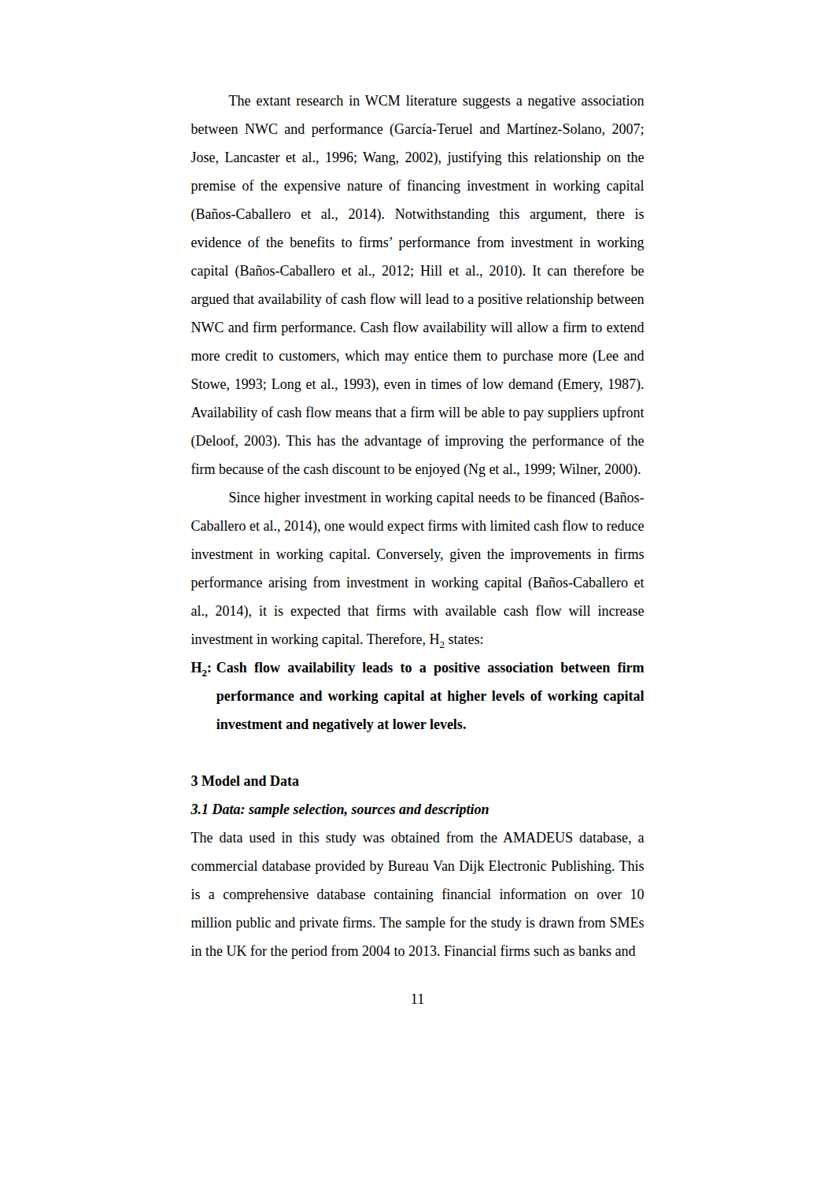The extant research in WCM literature suggests a negative association between NWC and performance (García‐Teruel and Martínez‐Solano, 2007; Jose, Lancaster et al., 1996; Wang, 2002), justifying this relationship on the premise of the expensive nature of financing investment in working capital (Baños-Caballero et al., 2014). Notwithstanding this argument, there is evidence of the benefits to firms’ performance from investment in working capital (Baños-Caballero et al., 2012; Hill et al., 2010). It can therefore be argued that availability of cash flow will lead to a positive relationship between NWC and firm performance. Cash flow availability will allow a firm to extend more credit to customers, which may entice them to purchase more (Lee and Stowe, 1993; Long et al., 1993), even in times of low demand (Emery, 1987). Availability of cash flow means that a firm will be able to pay suppliers upfront (Deloof, 2003). This has the advantage of improving the performance of the firm because of the cash discount to be enjoyed (Ng et al., 1999; Wilner, 2000).
Since higher investment in working capital needs to be financed (Baños-Caballero et al., 2014), one would expect firms with limited cash flow to reduce investment in working capital. Conversely, given the improvements in firms performance arising from investment in working capital (Baños-Caballero et al., 2014), it is expected that firms with available cash flow will increase investment in working capital. Therefore, H2 states:
H2: Cash flow availability leads to a positive association between firm performance and working capital at higher levels of working capital investment and negatively at lower levels.
3 Model and Data
3.1 Data: sample selection, sources and description
The data used in this study was obtained from the AMADEUS database, a commercial database provided by Bureau Van Dijk Electronic Publishing. This is a comprehensive database containing financial information on over 10 million public and private firms. The sample for the study is drawn from SMEs in the UK for the period from 2004 to 2013. Financial firms such as banks and
11